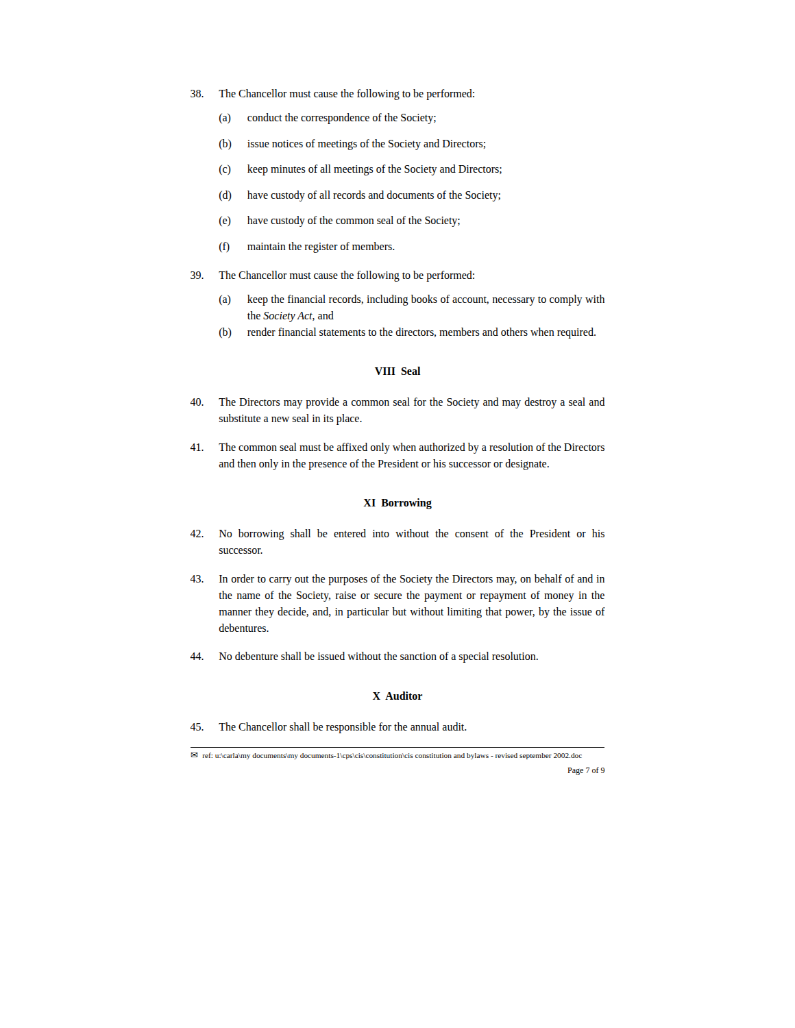38. The Chancellor must cause the following to be performed:
(a) conduct the correspondence of the Society;
(b) issue notices of meetings of the Society and Directors;
(c) keep minutes of all meetings of the Society and Directors;
(d) have custody of all records and documents of the Society;
(e) have custody of the common seal of the Society;
(f) maintain the register of members.
39. The Chancellor must cause the following to be performed:
(a) keep the financial records, including books of account, necessary to comply with the Society Act, and
(b) render financial statements to the directors, members and others when required.
VIII Seal
40. The Directors may provide a common seal for the Society and may destroy a seal and substitute a new seal in its place.
41. The common seal must be affixed only when authorized by a resolution of the Directors and then only in the presence of the President or his successor or designate.
XI Borrowing
42. No borrowing shall be entered into without the consent of the President or his successor.
43. In order to carry out the purposes of the Society the Directors may, on behalf of and in the name of the Society, raise or secure the payment or repayment of money in the manner they decide, and, in particular but without limiting that power, by the issue of debentures.
44. No debenture shall be issued without the sanction of a special resolution.
X Auditor
45. The Chancellor shall be responsible for the annual audit.
✉ ref: u:\carla\my documents\my documents-1\cps\cis\constitution\cis constitution and bylaws - revised september 2002.doc
Page 7 of 9